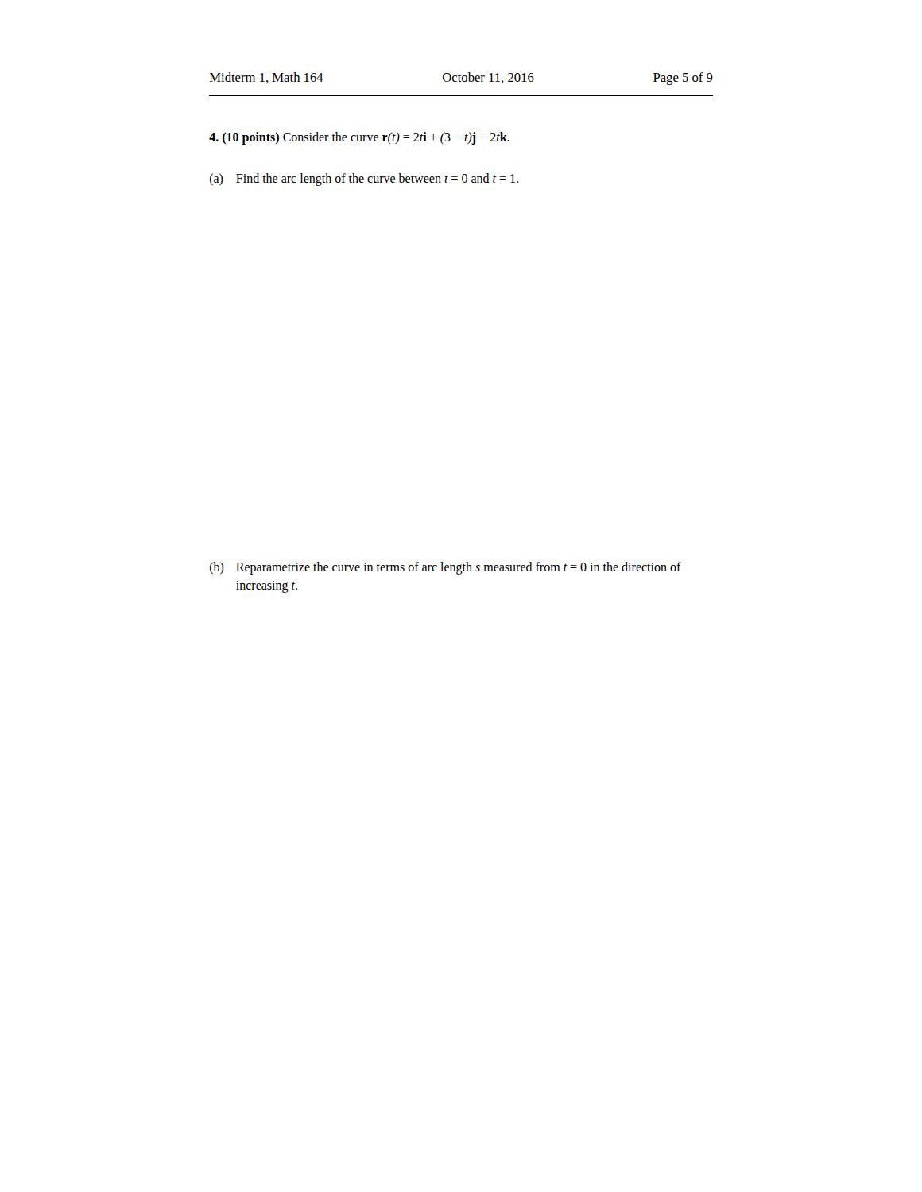Midterm 1, Math 164
October 11, 2016
Page 5 of 9
4. (10 points) Consider the curve r(t) = 2ti + (3 − t)j − 2tk.
(a) Find the arc length of the curve between t = 0 and t = 1.
(b) Reparametrize the curve in terms of arc length s measured from t = 0 in the direction of increasing t.